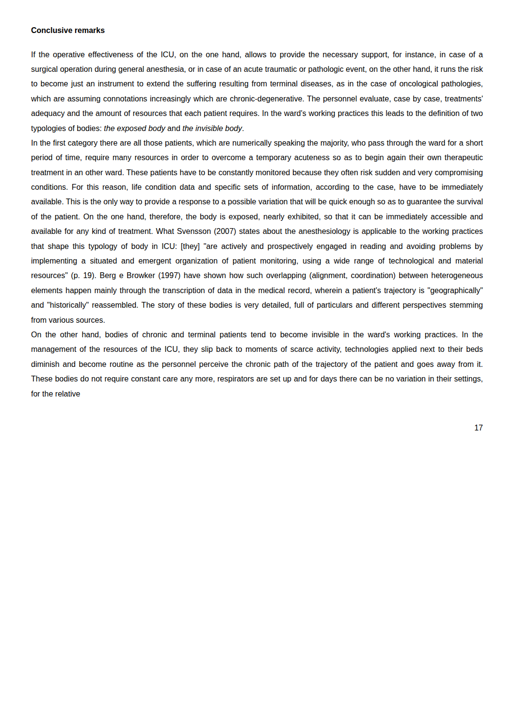Conclusive remarks
If the operative effectiveness of the ICU, on the one hand, allows to provide the necessary support, for instance, in case of a surgical operation during general anesthesia, or in case of an acute traumatic or pathologic event, on the other hand, it runs the risk to become just an instrument to extend the suffering resulting from terminal diseases, as in the case of oncological pathologies, which are assuming connotations increasingly which are chronic-degenerative. The personnel evaluate, case by case, treatments' adequacy and the amount of resources that each patient requires. In the ward's working practices this leads to the definition of two typologies of bodies: the exposed body and the invisible body.
In the first category there are all those patients, which are numerically speaking the majority, who pass through the ward for a short period of time, require many resources in order to overcome a temporary acuteness so as to begin again their own therapeutic treatment in an other ward. These patients have to be constantly monitored because they often risk sudden and very compromising conditions. For this reason, life condition data and specific sets of information, according to the case, have to be immediately available. This is the only way to provide a response to a possible variation that will be quick enough so as to guarantee the survival of the patient. On the one hand, therefore, the body is exposed, nearly exhibited, so that it can be immediately accessible and available for any kind of treatment. What Svensson (2007) states about the anesthesiology is applicable to the working practices that shape this typology of body in ICU: [they] "are actively and prospectively engaged in reading and avoiding problems by implementing a situated and emergent organization of patient monitoring, using a wide range of technological and material resources" (p. 19). Berg e Browker (1997) have shown how such overlapping (alignment, coordination) between heterogeneous elements happen mainly through the transcription of data in the medical record, wherein a patient's trajectory is "geographically" and "historically" reassembled. The story of these bodies is very detailed, full of particulars and different perspectives stemming from various sources.
On the other hand, bodies of chronic and terminal patients tend to become invisible in the ward's working practices. In the management of the resources of the ICU, they slip back to moments of scarce activity, technologies applied next to their beds diminish and become routine as the personnel perceive the chronic path of the trajectory of the patient and goes away from it. These bodies do not require constant care any more, respirators are set up and for days there can be no variation in their settings, for the relative
17